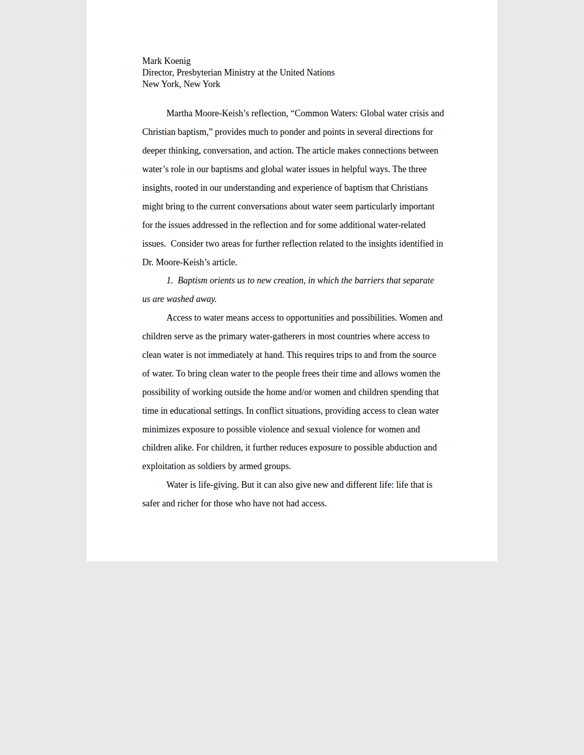Mark Koenig Director, Presbyterian Ministry at the United Nations New York, New York
Martha Moore-Keish’s reflection, “Common Waters: Global water crisis and Christian baptism,” provides much to ponder and points in several directions for deeper thinking, conversation, and action. The article makes connections between water’s role in our baptisms and global water issues in helpful ways. The three insights, rooted in our understanding and experience of baptism that Christians might bring to the current conversations about water seem particularly important for the issues addressed in the reflection and for some additional water-related issues. Consider two areas for further reflection related to the insights identified in Dr. Moore-Keish’s article.
1. Baptism orients us to new creation, in which the barriers that separate us are washed away.
Access to water means access to opportunities and possibilities. Women and children serve as the primary water-gatherers in most countries where access to clean water is not immediately at hand. This requires trips to and from the source of water. To bring clean water to the people frees their time and allows women the possibility of working outside the home and/or women and children spending that time in educational settings. In conflict situations, providing access to clean water minimizes exposure to possible violence and sexual violence for women and children alike. For children, it further reduces exposure to possible abduction and exploitation as soldiers by armed groups.
Water is life-giving. But it can also give new and different life: life that is safer and richer for those who have not had access.